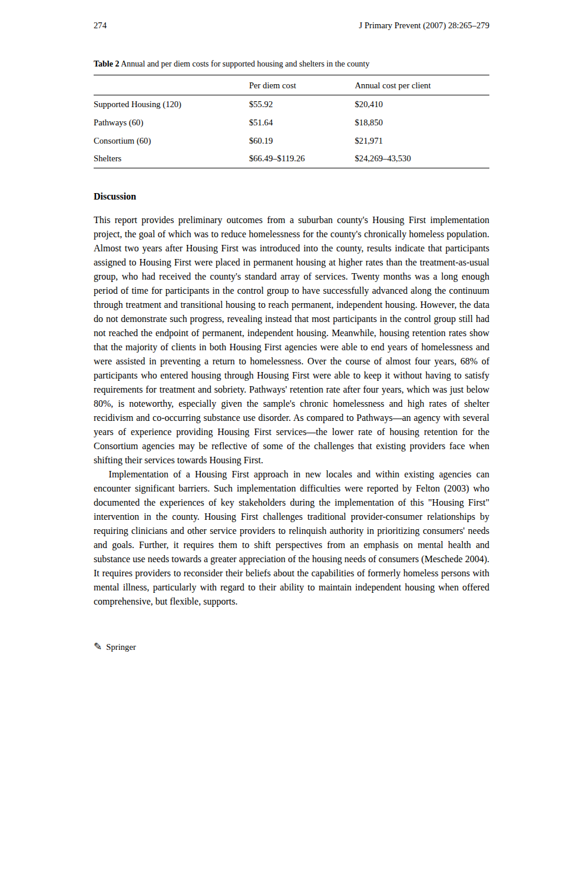274 J Primary Prevent (2007) 28:265–279
Table 2 Annual and per diem costs for supported housing and shelters in the county
| | Per diem cost | Annual cost per client |
| --- | --- | --- |
| Supported Housing (120) | $55.92 | $20,410 |
| Pathways (60) | $51.64 | $18,850 |
| Consortium (60) | $60.19 | $21,971 |
| Shelters | $66.49–$119.26 | $24,269–43,530 |
Discussion
This report provides preliminary outcomes from a suburban county's Housing First implementation project, the goal of which was to reduce homelessness for the county's chronically homeless population. Almost two years after Housing First was introduced into the county, results indicate that participants assigned to Housing First were placed in permanent housing at higher rates than the treatment-as-usual group, who had received the county's standard array of services. Twenty months was a long enough period of time for participants in the control group to have successfully advanced along the continuum through treatment and transitional housing to reach permanent, independent housing. However, the data do not demonstrate such progress, revealing instead that most participants in the control group still had not reached the endpoint of permanent, independent housing. Meanwhile, housing retention rates show that the majority of clients in both Housing First agencies were able to end years of homelessness and were assisted in preventing a return to homelessness. Over the course of almost four years, 68% of participants who entered housing through Housing First were able to keep it without having to satisfy requirements for treatment and sobriety. Pathways' retention rate after four years, which was just below 80%, is noteworthy, especially given the sample's chronic homelessness and high rates of shelter recidivism and co-occurring substance use disorder. As compared to Pathways—an agency with several years of experience providing Housing First services—the lower rate of housing retention for the Consortium agencies may be reflective of some of the challenges that existing providers face when shifting their services towards Housing First.
Implementation of a Housing First approach in new locales and within existing agencies can encounter significant barriers. Such implementation difficulties were reported by Felton (2003) who documented the experiences of key stakeholders during the implementation of this "Housing First" intervention in the county. Housing First challenges traditional provider-consumer relationships by requiring clinicians and other service providers to relinquish authority in prioritizing consumers' needs and goals. Further, it requires them to shift perspectives from an emphasis on mental health and substance use needs towards a greater appreciation of the housing needs of consumers (Meschede 2004). It requires providers to reconsider their beliefs about the capabilities of formerly homeless persons with mental illness, particularly with regard to their ability to maintain independent housing when offered comprehensive, but flexible, supports.
✎ Springer